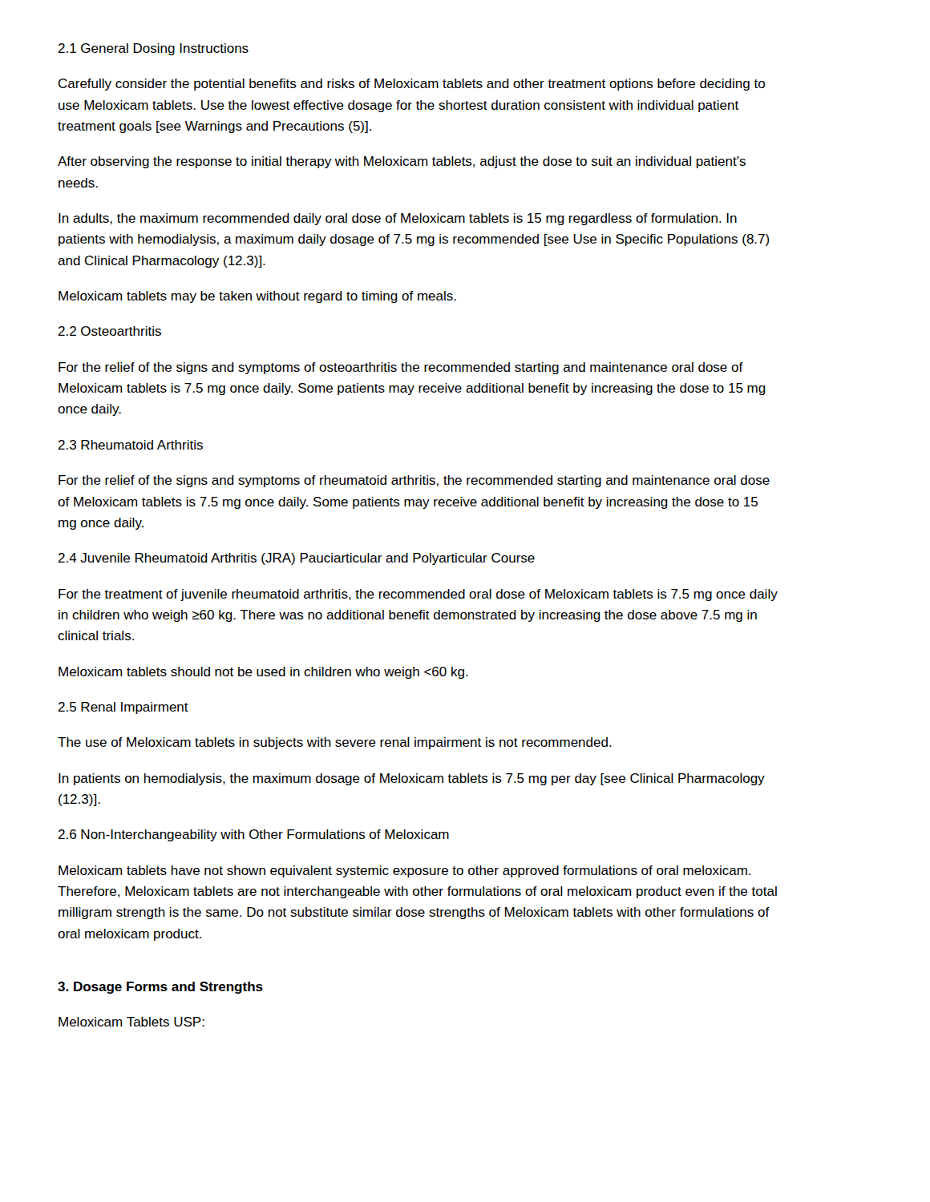2.1 General Dosing Instructions
Carefully consider the potential benefits and risks of Meloxicam tablets and other treatment options before deciding to use Meloxicam tablets. Use the lowest effective dosage for the shortest duration consistent with individual patient treatment goals [see Warnings and Precautions (5)].
After observing the response to initial therapy with Meloxicam tablets, adjust the dose to suit an individual patient's needs.
In adults, the maximum recommended daily oral dose of Meloxicam tablets is 15 mg regardless of formulation. In patients with hemodialysis, a maximum daily dosage of 7.5 mg is recommended [see Use in Specific Populations (8.7) and Clinical Pharmacology (12.3)].
Meloxicam tablets may be taken without regard to timing of meals.
2.2 Osteoarthritis
For the relief of the signs and symptoms of osteoarthritis the recommended starting and maintenance oral dose of Meloxicam tablets is 7.5 mg once daily. Some patients may receive additional benefit by increasing the dose to 15 mg once daily.
2.3 Rheumatoid Arthritis
For the relief of the signs and symptoms of rheumatoid arthritis, the recommended starting and maintenance oral dose of Meloxicam tablets is 7.5 mg once daily. Some patients may receive additional benefit by increasing the dose to 15 mg once daily.
2.4 Juvenile Rheumatoid Arthritis (JRA) Pauciarticular and Polyarticular Course
For the treatment of juvenile rheumatoid arthritis, the recommended oral dose of Meloxicam tablets is 7.5 mg once daily in children who weigh ≥60 kg. There was no additional benefit demonstrated by increasing the dose above 7.5 mg in clinical trials.
Meloxicam tablets should not be used in children who weigh <60 kg.
2.5 Renal Impairment
The use of Meloxicam tablets in subjects with severe renal impairment is not recommended.
In patients on hemodialysis, the maximum dosage of Meloxicam tablets is 7.5 mg per day [see Clinical Pharmacology (12.3)].
2.6 Non-Interchangeability with Other Formulations of Meloxicam
Meloxicam tablets have not shown equivalent systemic exposure to other approved formulations of oral meloxicam. Therefore, Meloxicam tablets are not interchangeable with other formulations of oral meloxicam product even if the total milligram strength is the same. Do not substitute similar dose strengths of Meloxicam tablets with other formulations of oral meloxicam product.
3. Dosage Forms and Strengths
Meloxicam Tablets USP: